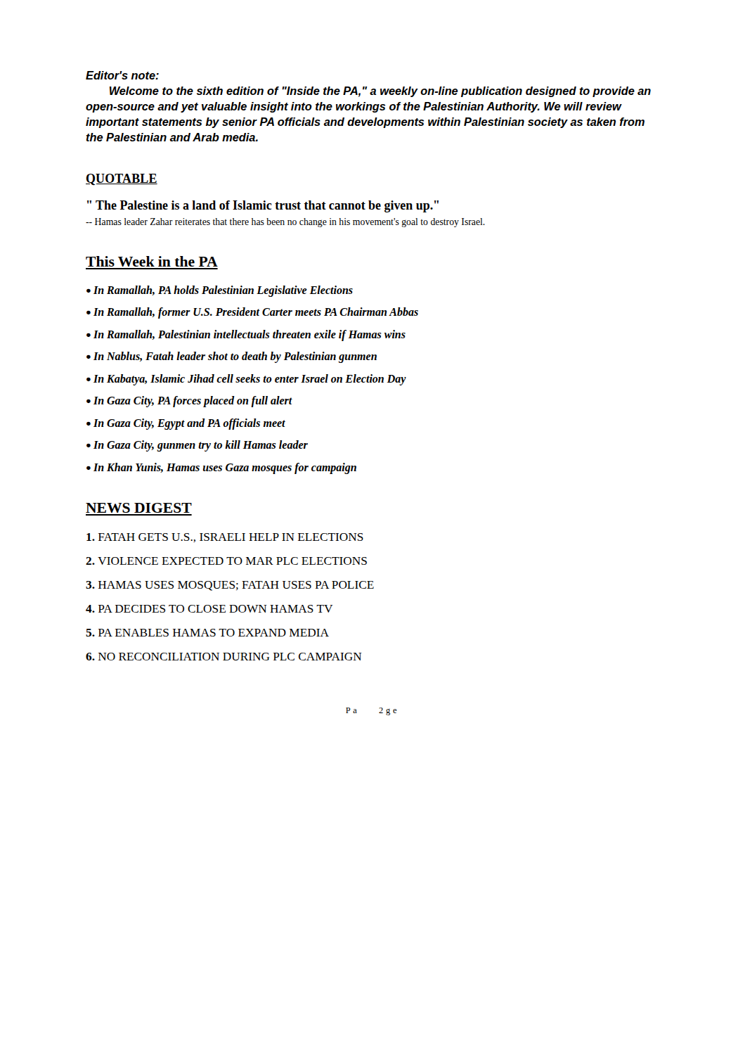Editor's note:
Welcome to the sixth edition of "Inside the PA," a weekly on-line publication designed to provide an open-source and yet valuable insight into the workings of the Palestinian Authority. We will review important statements by senior PA officials and developments within Palestinian society as taken from the Palestinian and Arab media.
QUOTABLE
" The Palestine is a land of Islamic trust that cannot be given up."
-- Hamas leader Zahar reiterates that there has been no change in his movement's goal to destroy Israel.
This Week in the PA
In Ramallah, PA holds Palestinian Legislative Elections
In Ramallah, former U.S. President Carter meets PA Chairman Abbas
In Ramallah, Palestinian intellectuals threaten exile if Hamas wins
In Nablus, Fatah leader shot to death by Palestinian gunmen
In Kabatya, Islamic Jihad cell seeks to enter Israel on Election Day
In Gaza City, PA forces placed on full alert
In Gaza City, Egypt and PA officials meet
In Gaza City, gunmen try to kill Hamas leader
In Khan Yunis, Hamas uses Gaza mosques for campaign
NEWS DIGEST
FATAH GETS U.S., ISRAELI HELP IN ELECTIONS
VIOLENCE EXPECTED TO MAR PLC ELECTIONS
HAMAS USES MOSQUES; FATAH USES PA POLICE
PA DECIDES TO CLOSE DOWN HAMAS TV
PA ENABLES HAMAS TO EXPAND MEDIA
NO RECONCILIATION DURING PLC CAMPAIGN
Pa 2ge